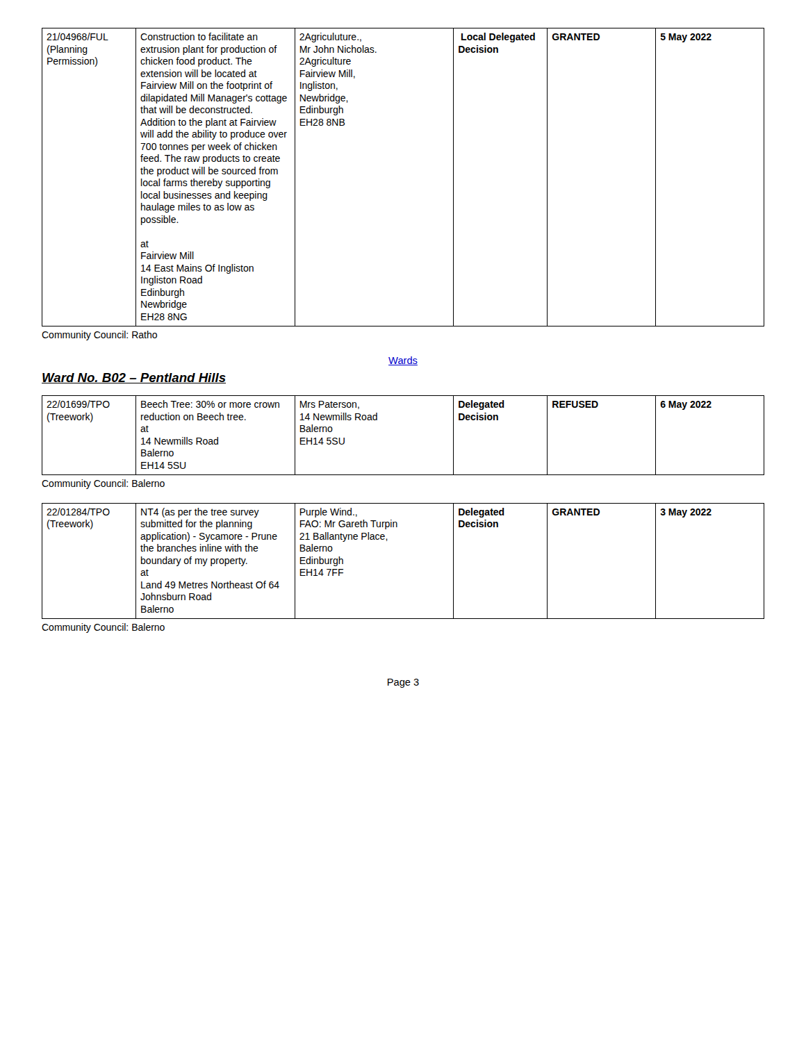| 21/04968/FUL (Planning Permission) | Construction to facilitate an extrusion plant for production of chicken food product. The extension will be located at Fairview Mill on the footprint of dilapidated Mill Manager's cottage that will be deconstructed. Addition to the plant at Fairview will add the ability to produce over 700 tonnes per week of chicken feed. The raw products to create the product will be sourced from local farms thereby supporting local businesses and keeping haulage miles to as low as possible. at Fairview Mill 14 East Mains Of Ingliston Ingliston Road Edinburgh Newbridge EH28 8NG | 2Agriculuture., Mr John Nicholas. 2Agriculture Fairview Mill, Ingliston, Newbridge, Edinburgh EH28 8NB | Local Delegated Decision | GRANTED | 5 May 2022 |
Community Council: Ratho
Wards
Ward No. B02 – Pentland Hills
| 22/01699/TPO (Treework) | Beech Tree: 30% or more crown reduction on Beech tree. at 14 Newmills Road Balerno EH14 5SU | Mrs Paterson, 14 Newmills Road Balerno EH14 5SU | Delegated Decision | REFUSED | 6 May 2022 |
Community Council: Balerno
| 22/01284/TPO (Treework) | NT4 (as per the tree survey submitted for the planning application) - Sycamore - Prune the branches inline with the boundary of my property. at Land 49 Metres Northeast Of 64 Johnsburn Road Balerno | Purple Wind., FAO: Mr Gareth Turpin 21 Ballantyne Place, Balerno Edinburgh EH14 7FF | Delegated Decision | GRANTED | 3 May 2022 |
Community Council: Balerno
Page 3